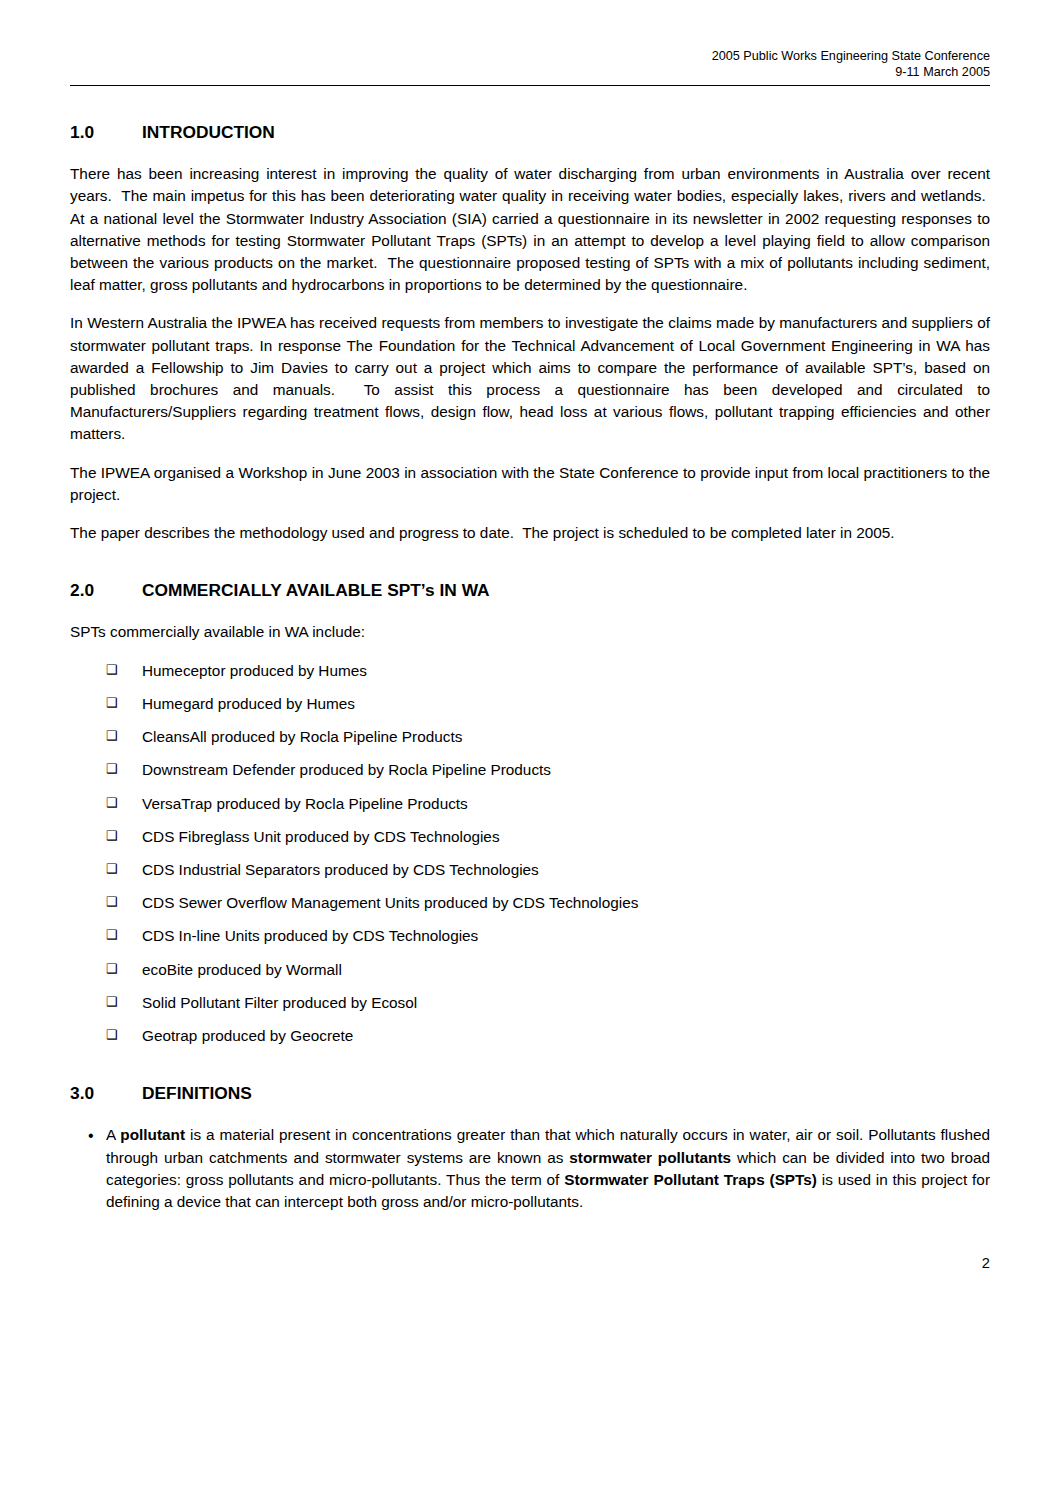2005 Public Works Engineering State Conference
9-11 March 2005
1.0 INTRODUCTION
There has been increasing interest in improving the quality of water discharging from urban environments in Australia over recent years. The main impetus for this has been deteriorating water quality in receiving water bodies, especially lakes, rivers and wetlands. At a national level the Stormwater Industry Association (SIA) carried a questionnaire in its newsletter in 2002 requesting responses to alternative methods for testing Stormwater Pollutant Traps (SPTs) in an attempt to develop a level playing field to allow comparison between the various products on the market. The questionnaire proposed testing of SPTs with a mix of pollutants including sediment, leaf matter, gross pollutants and hydrocarbons in proportions to be determined by the questionnaire.
In Western Australia the IPWEA has received requests from members to investigate the claims made by manufacturers and suppliers of stormwater pollutant traps. In response The Foundation for the Technical Advancement of Local Government Engineering in WA has awarded a Fellowship to Jim Davies to carry out a project which aims to compare the performance of available SPT’s, based on published brochures and manuals. To assist this process a questionnaire has been developed and circulated to Manufacturers/Suppliers regarding treatment flows, design flow, head loss at various flows, pollutant trapping efficiencies and other matters.
The IPWEA organised a Workshop in June 2003 in association with the State Conference to provide input from local practitioners to the project.
The paper describes the methodology used and progress to date. The project is scheduled to be completed later in 2005.
2.0 COMMERCIALLY AVAILABLE SPT’s IN WA
SPTs commercially available in WA include:
Humeceptor produced by Humes
Humegard produced by Humes
CleansAll produced by Rocla Pipeline Products
Downstream Defender produced by Rocla Pipeline Products
VersaTrap produced by Rocla Pipeline Products
CDS Fibreglass Unit produced by CDS Technologies
CDS Industrial Separators produced by CDS Technologies
CDS Sewer Overflow Management Units produced by CDS Technologies
CDS In-line Units produced by CDS Technologies
ecoBite produced by Wormall
Solid Pollutant Filter produced by Ecosol
Geotrap produced by Geocrete
3.0 DEFINITIONS
A pollutant is a material present in concentrations greater than that which naturally occurs in water, air or soil. Pollutants flushed through urban catchments and stormwater systems are known as stormwater pollutants which can be divided into two broad categories: gross pollutants and micro-pollutants. Thus the term of Stormwater Pollutant Traps (SPTs) is used in this project for defining a device that can intercept both gross and/or micro-pollutants.
2